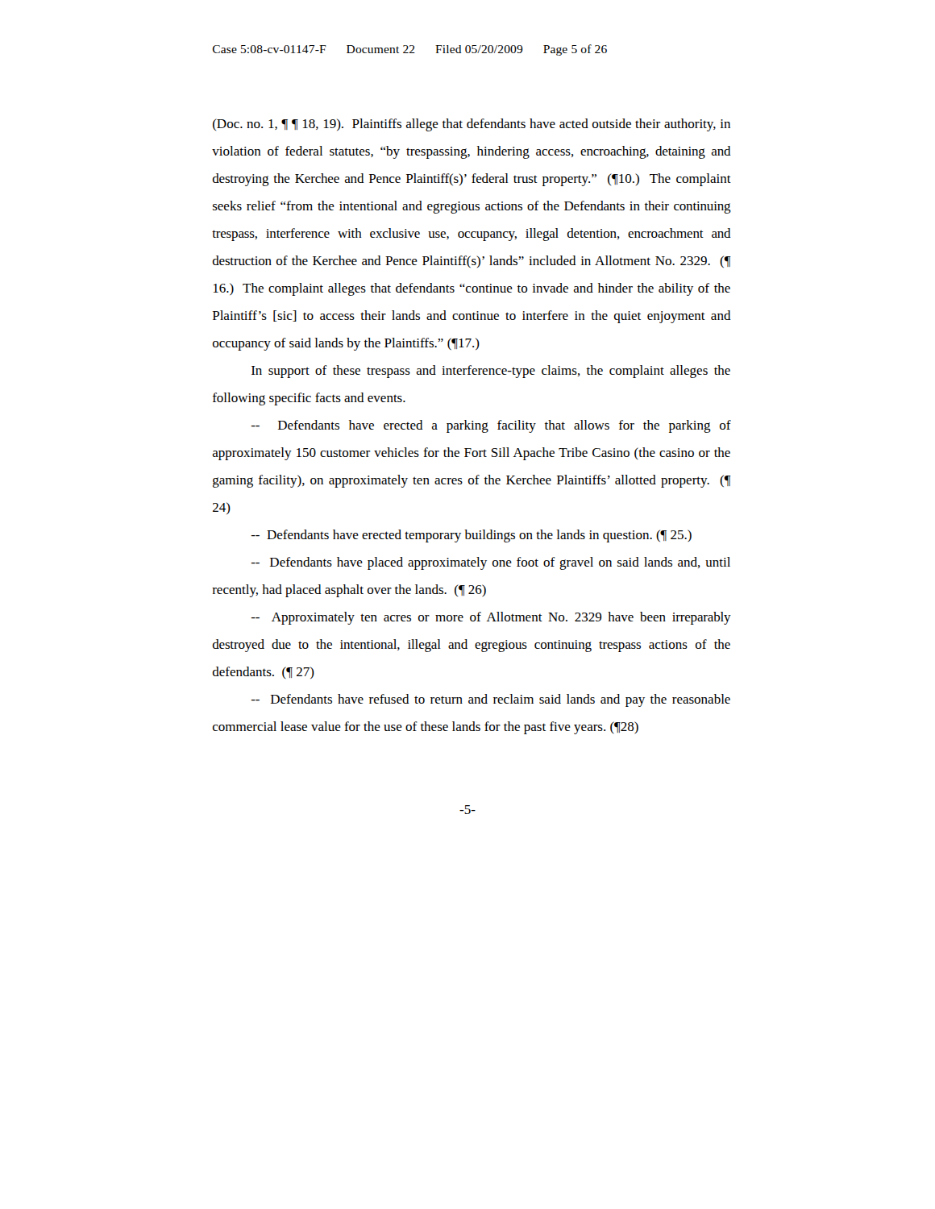Case 5:08-cv-01147-F Document 22 Filed 05/20/2009 Page 5 of 26
(Doc. no. 1, ¶ ¶ 18, 19). Plaintiffs allege that defendants have acted outside their authority, in violation of federal statutes, “by trespassing, hindering access, encroaching, detaining and destroying the Kerchee and Pence Plaintiff(s)’ federal trust property.” (¶10.) The complaint seeks relief “from the intentional and egregious actions of the Defendants in their continuing trespass, interference with exclusive use, occupancy, illegal detention, encroachment and destruction of the Kerchee and Pence Plaintiff(s)’ lands” included in Allotment No. 2329. (¶ 16.) The complaint alleges that defendants “continue to invade and hinder the ability of the Plaintiff’s [sic] to access their lands and continue to interfere in the quiet enjoyment and occupancy of said lands by the Plaintiffs.” (¶17.)
In support of these trespass and interference-type claims, the complaint alleges the following specific facts and events.
-- Defendants have erected a parking facility that allows for the parking of approximately 150 customer vehicles for the Fort Sill Apache Tribe Casino (the casino or the gaming facility), on approximately ten acres of the Kerchee Plaintiffs’ allotted property. (¶ 24)
-- Defendants have erected temporary buildings on the lands in question. (¶ 25.)
-- Defendants have placed approximately one foot of gravel on said lands and, until recently, had placed asphalt over the lands. (¶ 26)
-- Approximately ten acres or more of Allotment No. 2329 have been irreparably destroyed due to the intentional, illegal and egregious continuing trespass actions of the defendants. (¶ 27)
-- Defendants have refused to return and reclaim said lands and pay the reasonable commercial lease value for the use of these lands for the past five years. (¶28)
-5-